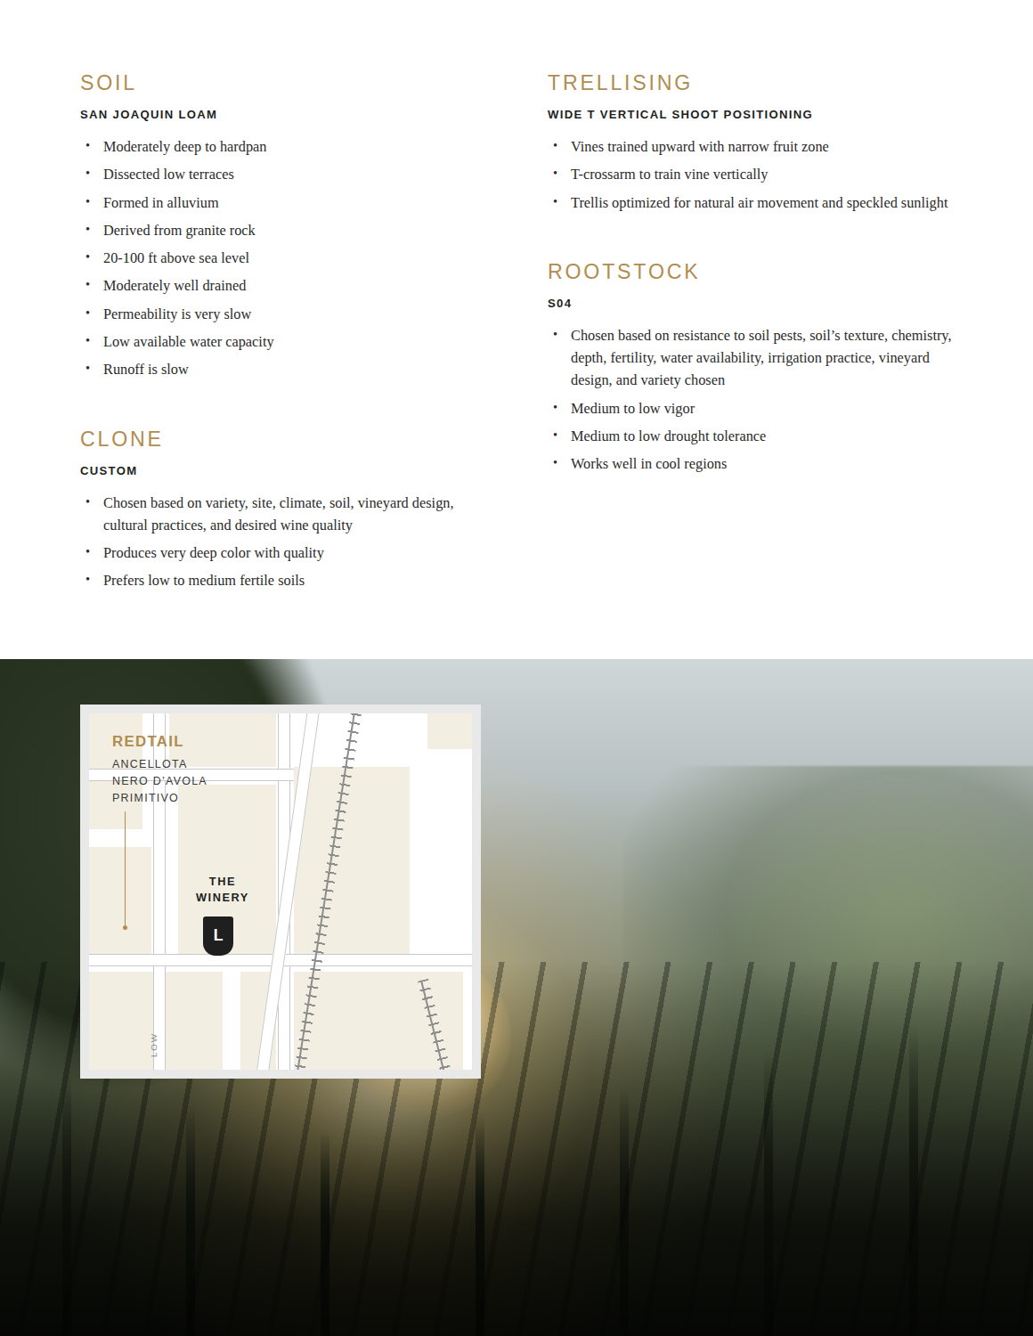Soil
San Joaquin Loam
Moderately deep to hardpan
Dissected low terraces
Formed in alluvium
Derived from granite rock
20-100 ft above sea level
Moderately well drained
Permeability is very slow
Low available water capacity
Runoff is slow
Clone
Custom
Chosen based on variety, site, climate, soil, vineyard design, cultural practices, and desired wine quality
Produces very deep color with quality
Prefers low to medium fertile soils
Trellising
Wide T Vertical Shoot Positioning
Vines trained upward with narrow fruit zone
T-crossarm to train vine vertically
Trellis optimized for natural air movement and speckled sunlight
Rootstock
S04
Chosen based on resistance to soil pests, soil’s texture, chemistry, depth, fertility, water availability, irrigation practice, vineyard design, and variety chosen
Medium to low vigor
Medium to low drought tolerance
Works well in cool regions
REDTAIL
ANCELLOTA
NERO D’AVOLA
PRIMITIVO
THE
WINERY
L
LOW